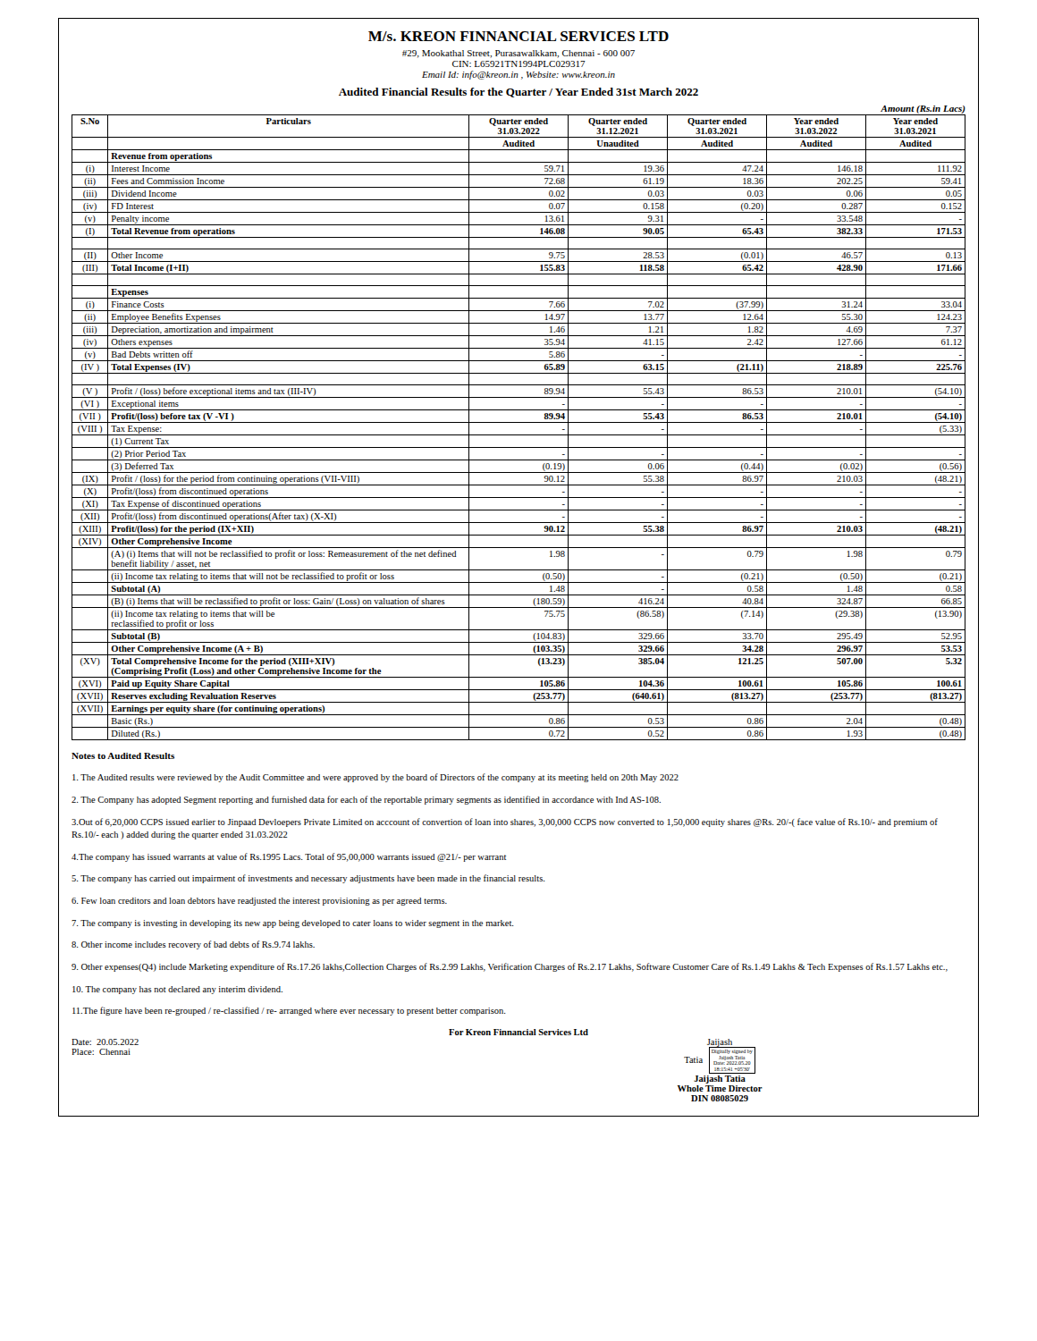M/s. KREON FINNANCIAL SERVICES LTD
#29, Mookathal Street, Purasawalkkam, Chennai - 600 007
CIN: L65921TN1994PLC029317
Email Id: info@kreon.in , Website: www.kreon.in
Audited Financial Results for the Quarter / Year Ended 31st March 2022
Amount (Rs.in Lacs)
| S.No | Particulars | Quarter ended 31.03.2022 | Quarter ended 31.12.2021 | Quarter ended 31.03.2021 | Year ended 31.03.2022 | Year ended 31.03.2021 |
| --- | --- | --- | --- | --- | --- | --- |
| | | Audited | Unaudited | Audited | Audited | Audited |
| | Revenue from operations | | | | | |
| (i) | Interest Income | 59.71 | 19.36 | 47.24 | 146.18 | 111.92 |
| (ii) | Fees and Commission Income | 72.68 | 61.19 | 18.36 | 202.25 | 59.41 |
| (iii) | Dividend Income | 0.02 | 0.03 | 0.03 | 0.06 | 0.05 |
| (iv) | FD Interest | 0.07 | 0.158 | (0.20) | 0.287 | 0.152 |
| (v) | Penalty income | 13.61 | 9.31 | - | 33.548 | - |
| (I) | Total Revenue from operations | 146.08 | 90.05 | 65.43 | 382.33 | 171.53 |
| (II) | Other Income | 9.75 | 28.53 | (0.01) | 46.57 | 0.13 |
| (III) | Total Income (I+II) | 155.83 | 118.58 | 65.42 | 428.90 | 171.66 |
| | Expenses | | | | | |
| (i) | Finance Costs | 7.66 | 7.02 | (37.99) | 31.24 | 33.04 |
| (ii) | Employee Benefits Expenses | 14.97 | 13.77 | 12.64 | 55.30 | 124.23 |
| (iii) | Depreciation, amortization and impairment | 1.46 | 1.21 | 1.82 | 4.69 | 7.37 |
| (iv) | Others expenses | 35.94 | 41.15 | 2.42 | 127.66 | 61.12 |
| (v) | Bad Debts written off | 5.86 | - | | - | - |
| (IV ) | Total Expenses (IV) | 65.89 | 63.15 | (21.11) | 218.89 | 225.76 |
| (V ) | Profit / (loss) before exceptional items and tax (III-IV) | 89.94 | 55.43 | 86.53 | 210.01 | (54.10) |
| (VI ) | Exceptional items | - | - | - | - | - |
| (VII ) | Profit/(loss) before tax (V -VI ) | 89.94 | 55.43 | 86.53 | 210.01 | (54.10) |
| (VIII ) | Tax Expense: | - | - | - | - | (5.33) |
| | (1) Current Tax | | | | | |
| | (2) Prior Period Tax | - | - | - | - | - |
| | (3) Deferred Tax | (0.19) | 0.06 | (0.44) | (0.02) | (0.56) |
| (IX) | Profit / (loss) for the period from continuing operations (VII-VIII) | 90.12 | 55.38 | 86.97 | 210.03 | (48.21) |
| (X) | Profit/(loss) from discontinued operations | - | - | - | - | - |
| (XI) | Tax Expense of discontinued operations | - | - | - | - | - |
| (XII) | Profit/(loss) from discontinued operations(After tax) (X-XI) | - | - | - | - | - |
| (XIII) | Profit/(loss) for the period (IX+XII) | 90.12 | 55.38 | 86.97 | 210.03 | (48.21) |
| (XIV) | Other Comprehensive Income | | | | | |
| | (A) (i) Items that will not be reclassified to profit or loss: Remeasurement of the net defined benefit liability / asset, net | 1.98 | - | 0.79 | 1.98 | 0.79 |
| | (ii) Income tax relating to items that will not be reclassified to profit or loss | (0.50) | - | (0.21) | (0.50) | (0.21) |
| | Subtotal (A) | 1.48 | - | 0.58 | 1.48 | 0.58 |
| | (B) (i) Items that will be reclassified to profit or loss: Gain/ (Loss) on valuation of shares | (180.59) | 416.24 | 40.84 | 324.87 | 66.85 |
| | (ii) Income tax relating to items that will be reclassified to profit or loss | 75.75 | (86.58) | (7.14) | (29.38) | (13.90) |
| | Subtotal (B) | (104.83) | 329.66 | 33.70 | 295.49 | 52.95 |
| | Other Comprehensive Income (A + B) | (103.35) | 329.66 | 34.28 | 296.97 | 53.53 |
| (XV) | Total Comprehensive Income for the period (XIII+XIV) (Comprising Profit (Loss) and other Comprehensive Income for the | (13.23) | 385.04 | 121.25 | 507.00 | 5.32 |
| (XVI) | Paid up Equity Share Capital | 105.86 | 104.36 | 100.61 | 105.86 | 100.61 |
| (XVII) | Reserves excluding Revaluation Reserves | (253.77) | (640.61) | (813.27) | (253.77) | (813.27) |
| (XVII) | Earnings per equity share (for continuing operations) | | | | | |
| | Basic (Rs.) | 0.86 | 0.53 | 0.86 | 2.04 | (0.48) |
| | Diluted (Rs.) | 0.72 | 0.52 | 0.86 | 1.93 | (0.48) |
Notes to Audited Results
1. The Audited results were reviewed by the Audit Committee and were approved by the board of Directors of the company at its meeting held on 20th May 2022
2. The Company has adopted Segment reporting and furnished data for each of the reportable primary segments as identified in accordance with Ind AS-108.
3.Out of 6,20,000 CCPS issued earlier to Jinpaad Devloepers Private Limited on acccount of convertion of loan into shares, 3,00,000 CCPS now converted to 1,50,000 equity shares @Rs. 20/-( face value of Rs.10/- and premium of Rs.10/- each ) added during the quarter ended 31.03.2022
4.The company has issued warrants at value of Rs.1995 Lacs. Total of 95,00,000 warrants issued @21/- per warrant
5. The company has carried out impairment of investments and necessary adjustments have been made in the financial results.
6. Few loan creditors and loan debtors have readjusted the interest provisioning as per agreed terms.
7. The company is investing in developing its new app being developed to cater loans to wider segment in the market.
8. Other income includes recovery of bad debts of Rs.9.74 lakhs.
9. Other expenses(Q4) include Marketing expenditure of Rs.17.26 lakhs,Collection Charges of Rs.2.99 Lakhs, Verification Charges of Rs.2.17 Lakhs, Software Customer Care of Rs.1.49 Lakhs & Tech Expenses of Rs.1.57 Lakhs etc.,
10. The company has not declared any interim dividend.
11.The figure have been re-grouped / re-classified / re- arranged where ever necessary to present better comparison.
For Kreon Finnancial Services Ltd
Date: 20.05.2022
Place: Chennai
Jaijash
Tatia Digitally signed by
Jaijash Tatia
Date: 2022.05.20
18:15:41 +05'30'
Jaijash Tatia
Whole Time Director
DIN 08085029